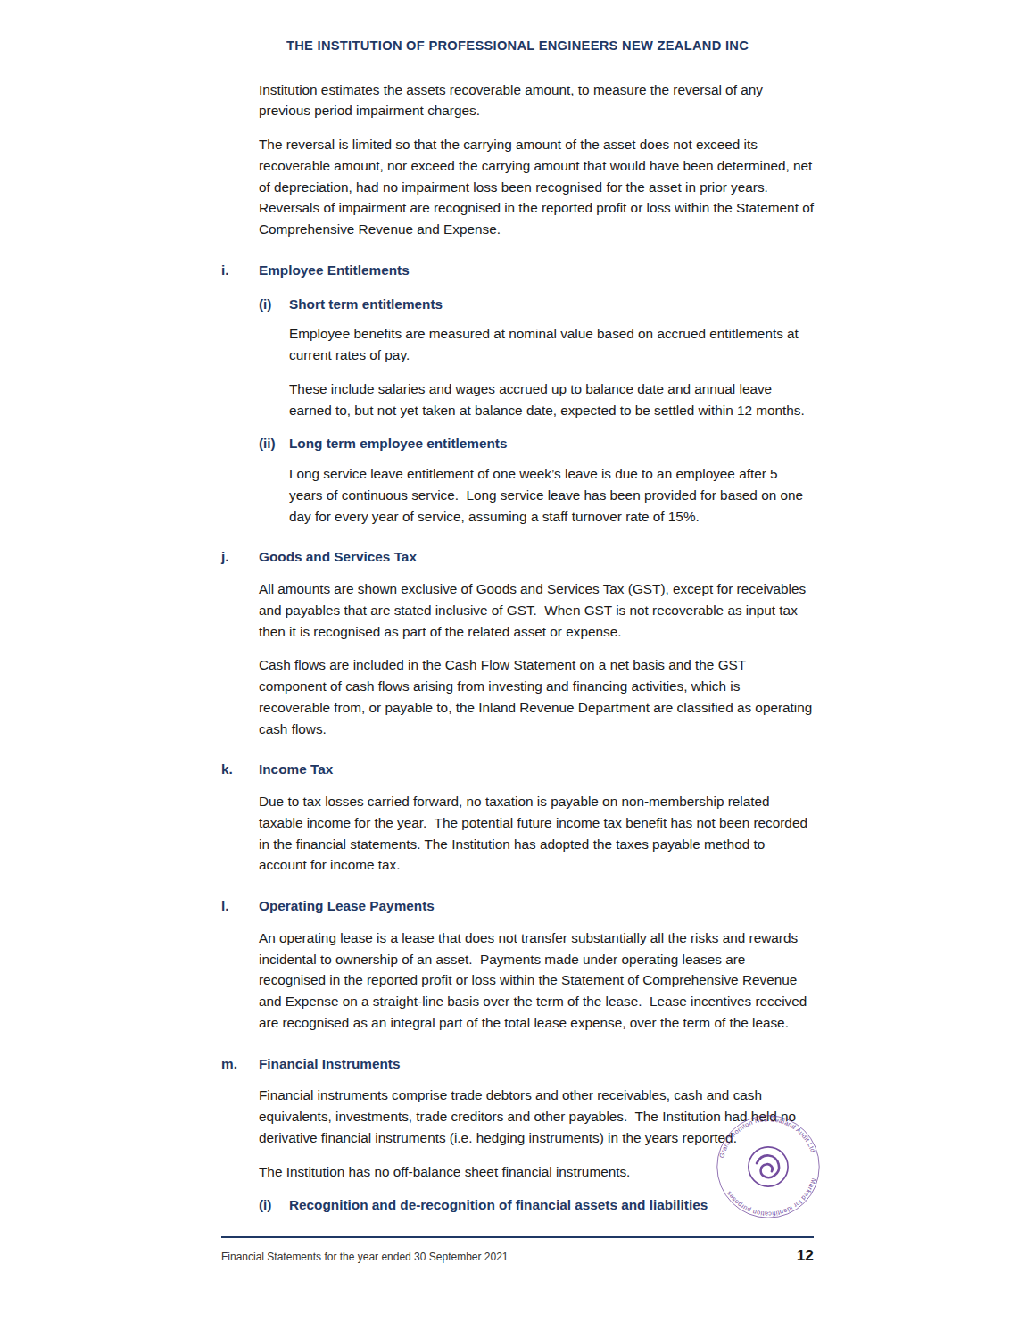The Institution of Professional Engineers New Zealand Inc
Institution estimates the assets recoverable amount, to measure the reversal of any previous period impairment charges.
The reversal is limited so that the carrying amount of the asset does not exceed its recoverable amount, nor exceed the carrying amount that would have been determined, net of depreciation, had no impairment loss been recognised for the asset in prior years. Reversals of impairment are recognised in the reported profit or loss within the Statement of Comprehensive Revenue and Expense.
i. Employee Entitlements
(i) Short term entitlements
Employee benefits are measured at nominal value based on accrued entitlements at current rates of pay.
These include salaries and wages accrued up to balance date and annual leave earned to, but not yet taken at balance date, expected to be settled within 12 months.
(ii) Long term employee entitlements
Long service leave entitlement of one week’s leave is due to an employee after 5 years of continuous service. Long service leave has been provided for based on one day for every year of service, assuming a staff turnover rate of 15%.
j. Goods and Services Tax
All amounts are shown exclusive of Goods and Services Tax (GST), except for receivables and payables that are stated inclusive of GST. When GST is not recoverable as input tax then it is recognised as part of the related asset or expense.
Cash flows are included in the Cash Flow Statement on a net basis and the GST component of cash flows arising from investing and financing activities, which is recoverable from, or payable to, the Inland Revenue Department are classified as operating cash flows.
k. Income Tax
Due to tax losses carried forward, no taxation is payable on non-membership related taxable income for the year. The potential future income tax benefit has not been recorded in the financial statements. The Institution has adopted the taxes payable method to account for income tax.
l. Operating Lease Payments
An operating lease is a lease that does not transfer substantially all the risks and rewards incidental to ownership of an asset. Payments made under operating leases are recognised in the reported profit or loss within the Statement of Comprehensive Revenue and Expense on a straight-line basis over the term of the lease. Lease incentives received are recognised as an integral part of the total lease expense, over the term of the lease.
m. Financial Instruments
Financial instruments comprise trade debtors and other receivables, cash and cash equivalents, investments, trade creditors and other payables. The Institution had held no derivative financial instruments (i.e. hedging instruments) in the years reported.
The Institution has no off-balance sheet financial instruments.
(i) Recognition and de-recognition of financial assets and liabilities
Grant Thornton New Zealand Audit Ltd Marked for identification purposes
Financial Statements for the year ended 30 September 2021 12